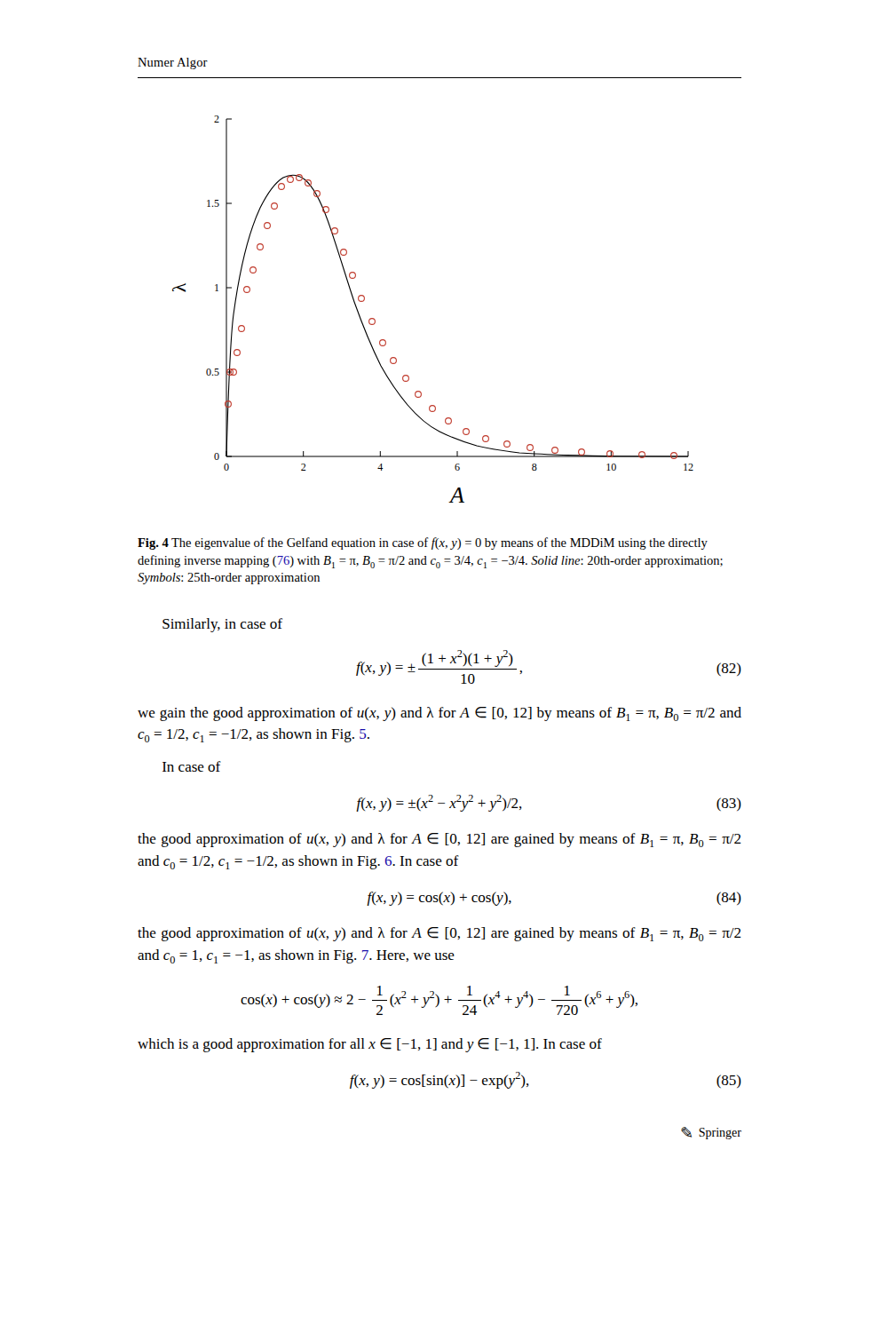Numer Algor
0 0.5 1 1.5 2 0 2 4 6 8 10 12 A λ
Fig. 4 The eigenvalue of the Gelfand equation in case of f(x, y) = 0 by means of the MDDiM using the directly defining inverse mapping (76) with B1 = π, B0 = π/2 and c0 = 3/4, c1 = −3/4. Solid line: 20th-order approximation; Symbols: 25th-order approximation
Similarly, in case of
f(x, y) = ±(1 + x2)(1 + y2) 10,
(82)
we gain the good approximation of u(x, y) and λ for A ∈ [0, 12] by means of B1 = π, B0 = π/2 and c0 = 1/2, c1 = −1/2, as shown in Fig. 5.
In case of
f(x, y) = ±(x2 − x2y2 + y2)/2,
(83)
the good approximation of u(x, y) and λ for A ∈ [0, 12] are gained by means of B1 = π, B0 = π/2 and c0 = 1/2, c1 = −1/2, as shown in Fig. 6. In case of
f(x, y) = cos(x) + cos(y),
(84)
the good approximation of u(x, y) and λ for A ∈ [0, 12] are gained by means of B1 = π, B0 = π/2 and c0 = 1, c1 = −1, as shown in Fig. 7. Here, we use
cos(x) + cos(y) ≈ 2 − 12(x2 + y2) + 124(x4 + y4) − 1720(x6 + y6),
which is a good approximation for all x ∈ [−1, 1] and y ∈ [−1, 1]. In case of
f(x, y) = cos[sin(x)] − exp(y2),
(85)
✎ Springer